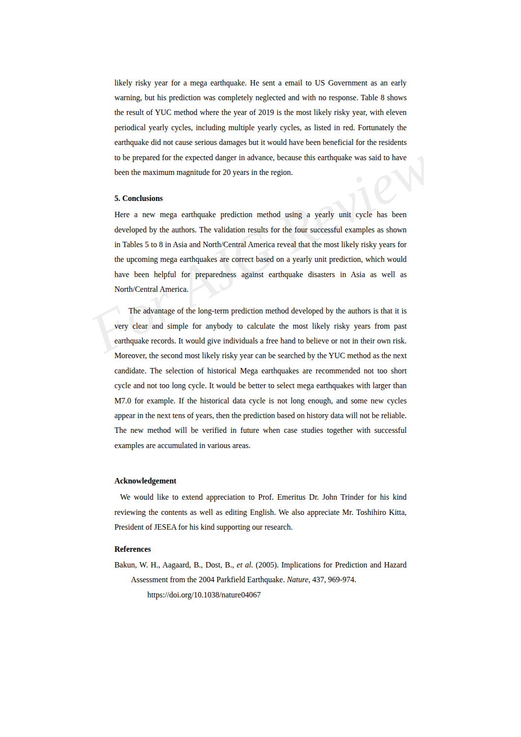For AJG Review
likely risky year for a mega earthquake. He sent a email to US Government as an early warning, but his prediction was completely neglected and with no response. Table 8 shows the result of YUC method where the year of 2019 is the most likely risky year, with eleven periodical yearly cycles, including multiple yearly cycles, as listed in red. Fortunately the earthquake did not cause serious damages but it would have been beneficial for the residents to be prepared for the expected danger in advance, because this earthquake was said to have been the maximum magnitude for 20 years in the region.
5. Conclusions
Here a new mega earthquake prediction method using a yearly unit cycle has been developed by the authors. The validation results for the four successful examples as shown in Tables 5 to 8 in Asia and North/Central America reveal that the most likely risky years for the upcoming mega earthquakes are correct based on a yearly unit prediction, which would have been helpful for preparedness against earthquake disasters in Asia as well as North/Central America.
The advantage of the long-term prediction method developed by the authors is that it is very clear and simple for anybody to calculate the most likely risky years from past earthquake records. It would give individuals a free hand to believe or not in their own risk. Moreover, the second most likely risky year can be searched by the YUC method as the next candidate. The selection of historical Mega earthquakes are recommended not too short cycle and not too long cycle. It would be better to select mega earthquakes with larger than M7.0 for example. If the historical data cycle is not long enough, and some new cycles appear in the next tens of years, then the prediction based on history data will not be reliable. The new method will be verified in future when case studies together with successful examples are accumulated in various areas.
Acknowledgement
We would like to extend appreciation to Prof. Emeritus Dr. John Trinder for his kind reviewing the contents as well as editing English. We also appreciate Mr. Toshihiro Kitta, President of JESEA for his kind supporting our research.
References
Bakun, W. H., Aagaard, B., Dost, B., et al. (2005). Implications for Prediction and Hazard Assessment from the 2004 Parkfield Earthquake. Nature, 437, 969-974. https://doi.org/10.1038/nature04067